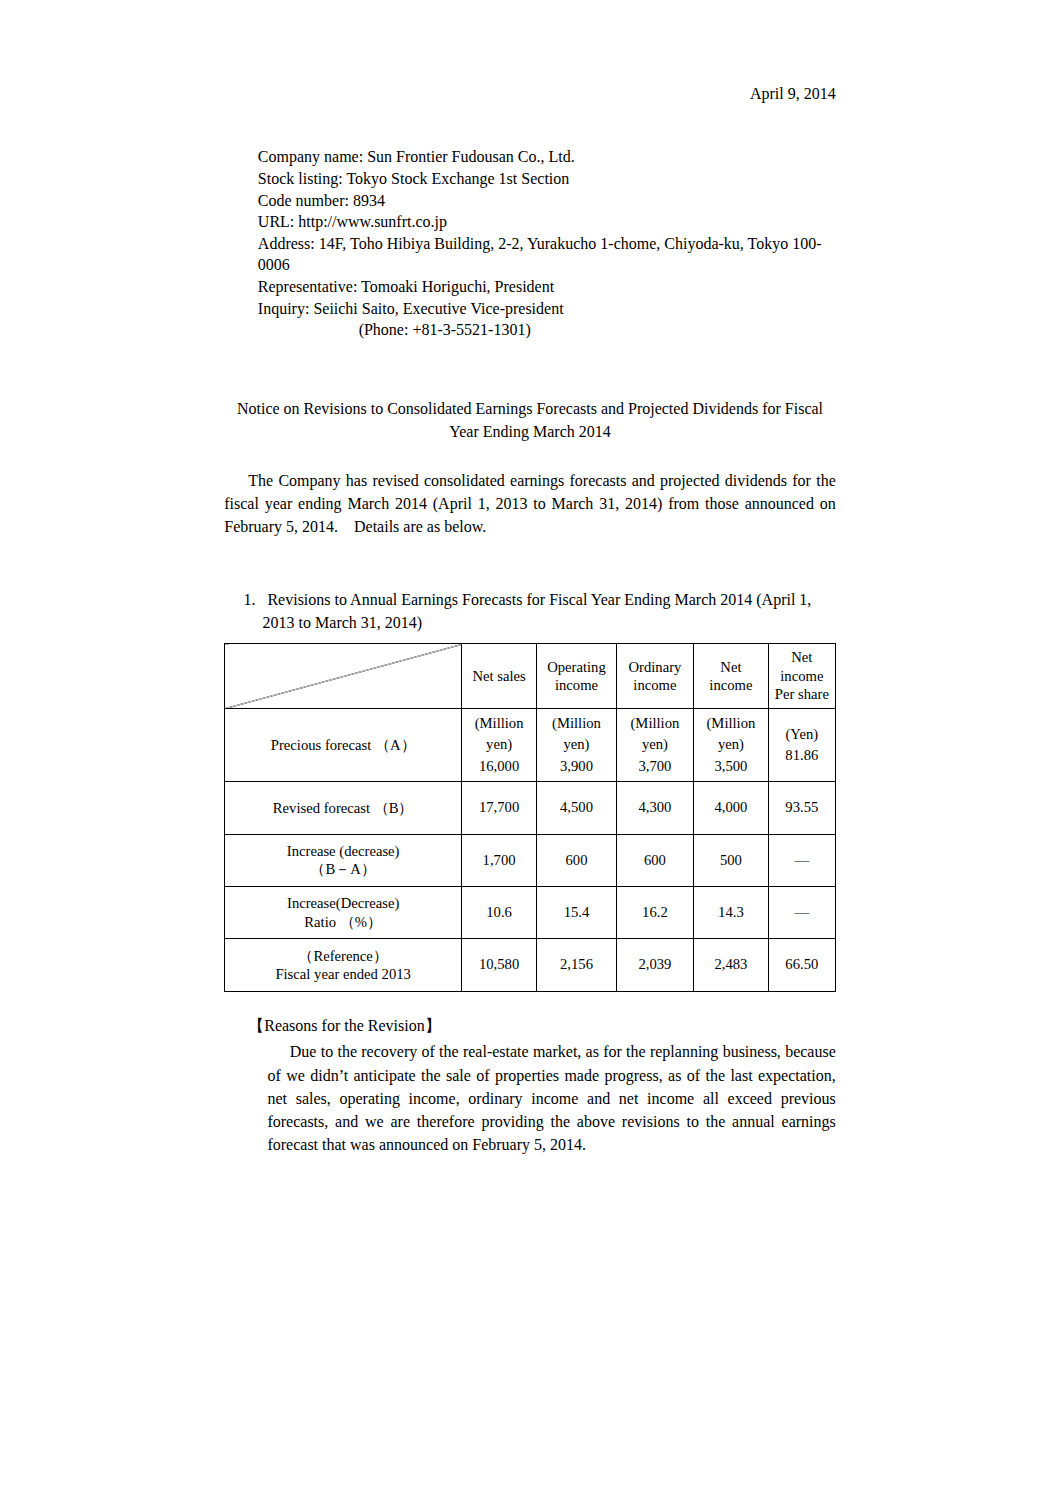April 9, 2014
Company name: Sun Frontier Fudousan Co., Ltd.
Stock listing: Tokyo Stock Exchange 1st Section
Code number: 8934
URL: http://www.sunfrt.co.jp
Address: 14F, Toho Hibiya Building, 2-2, Yurakucho 1-chome, Chiyoda-ku, Tokyo 100-0006
Representative: Tomoaki Horiguchi, President
Inquiry: Seiichi Saito, Executive Vice-president
(Phone: +81-3-5521-1301)
Notice on Revisions to Consolidated Earnings Forecasts and Projected Dividends for Fiscal Year Ending March 2014
The Company has revised consolidated earnings forecasts and projected dividends for the fiscal year ending March 2014 (April 1, 2013 to March 31, 2014) from those announced on February 5, 2014. Details are as below.
1. Revisions to Annual Earnings Forecasts for Fiscal Year Ending March 2014 (April 1, 2013 to March 31, 2014)
| | Net sales | Operating income | Ordinary income | Net income | Net income Per share |
| --- | --- | --- | --- | --- | --- |
| Precious forecast （A） | (Million yen) 16,000 | (Million yen) 3,900 | (Million yen) 3,700 | (Million yen) 3,500 | (Yen) 81.86 |
| Revised forecast （B） | 17,700 | 4,500 | 4,300 | 4,000 | 93.55 |
| Increase (decrease) （B－A） | 1,700 | 600 | 600 | 500 | ― |
| Increase(Decrease) Ratio （%） | 10.6 | 15.4 | 16.2 | 14.3 | ― |
| （Reference） Fiscal year ended 2013 | 10,580 | 2,156 | 2,039 | 2,483 | 66.50 |
【Reasons for the Revision】
Due to the recovery of the real-estate market, as for the replanning business, because of we didn’t anticipate the sale of properties made progress, as of the last expectation, net sales, operating income, ordinary income and net income all exceed previous forecasts, and we are therefore providing the above revisions to the annual earnings forecast that was announced on February 5, 2014.